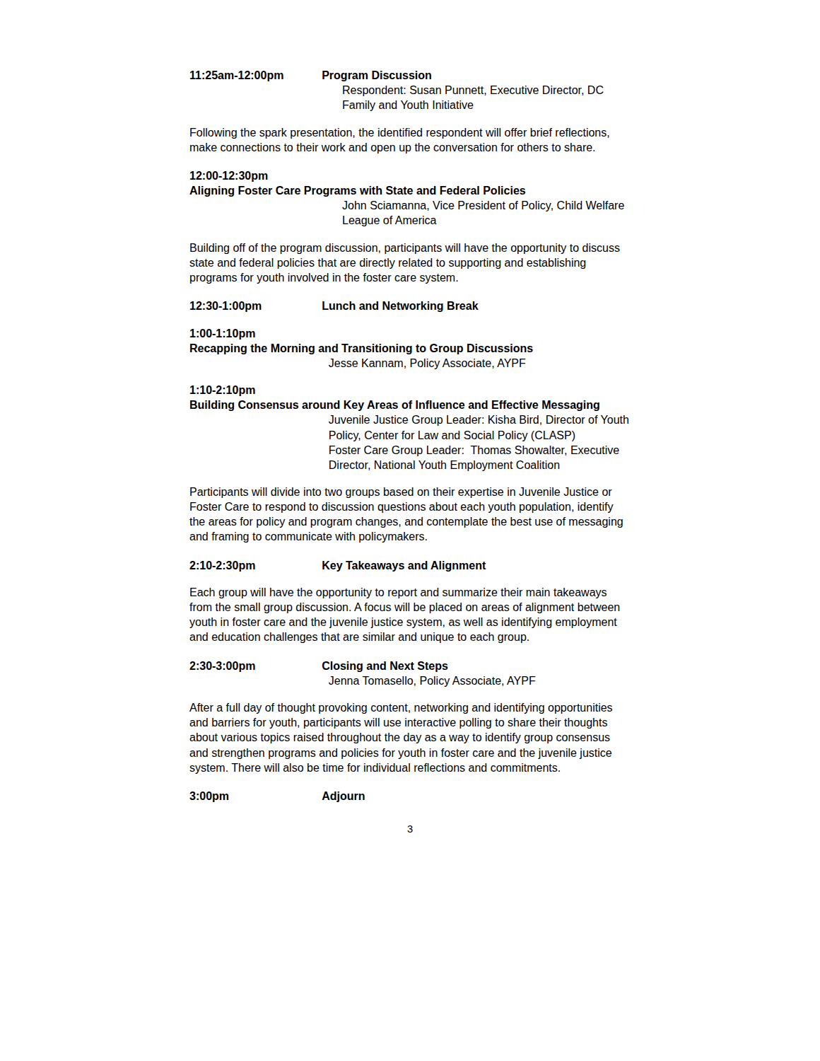11:25am-12:00pm Program Discussion Respondent: Susan Punnett, Executive Director, DC Family and Youth Initiative
Following the spark presentation, the identified respondent will offer brief reflections, make connections to their work and open up the conversation for others to share.
12:00-12:30pm Aligning Foster Care Programs with State and Federal Policies John Sciamanna, Vice President of Policy, Child Welfare League of America
Building off of the program discussion, participants will have the opportunity to discuss state and federal policies that are directly related to supporting and establishing programs for youth involved in the foster care system.
12:30-1:00pm Lunch and Networking Break
1:00-1:10pm Recapping the Morning and Transitioning to Group Discussions Jesse Kannam, Policy Associate, AYPF
1:10-2:10pm Building Consensus around Key Areas of Influence and Effective Messaging Juvenile Justice Group Leader: Kisha Bird, Director of Youth Policy, Center for Law and Social Policy (CLASP) Foster Care Group Leader: Thomas Showalter, Executive Director, National Youth Employment Coalition
Participants will divide into two groups based on their expertise in Juvenile Justice or Foster Care to respond to discussion questions about each youth population, identify the areas for policy and program changes, and contemplate the best use of messaging and framing to communicate with policymakers.
2:10-2:30pm Key Takeaways and Alignment
Each group will have the opportunity to report and summarize their main takeaways from the small group discussion. A focus will be placed on areas of alignment between youth in foster care and the juvenile justice system, as well as identifying employment and education challenges that are similar and unique to each group.
2:30-3:00pm Closing and Next Steps Jenna Tomasello, Policy Associate, AYPF
After a full day of thought provoking content, networking and identifying opportunities and barriers for youth, participants will use interactive polling to share their thoughts about various topics raised throughout the day as a way to identify group consensus and strengthen programs and policies for youth in foster care and the juvenile justice system. There will also be time for individual reflections and commitments.
3:00pm Adjourn
3